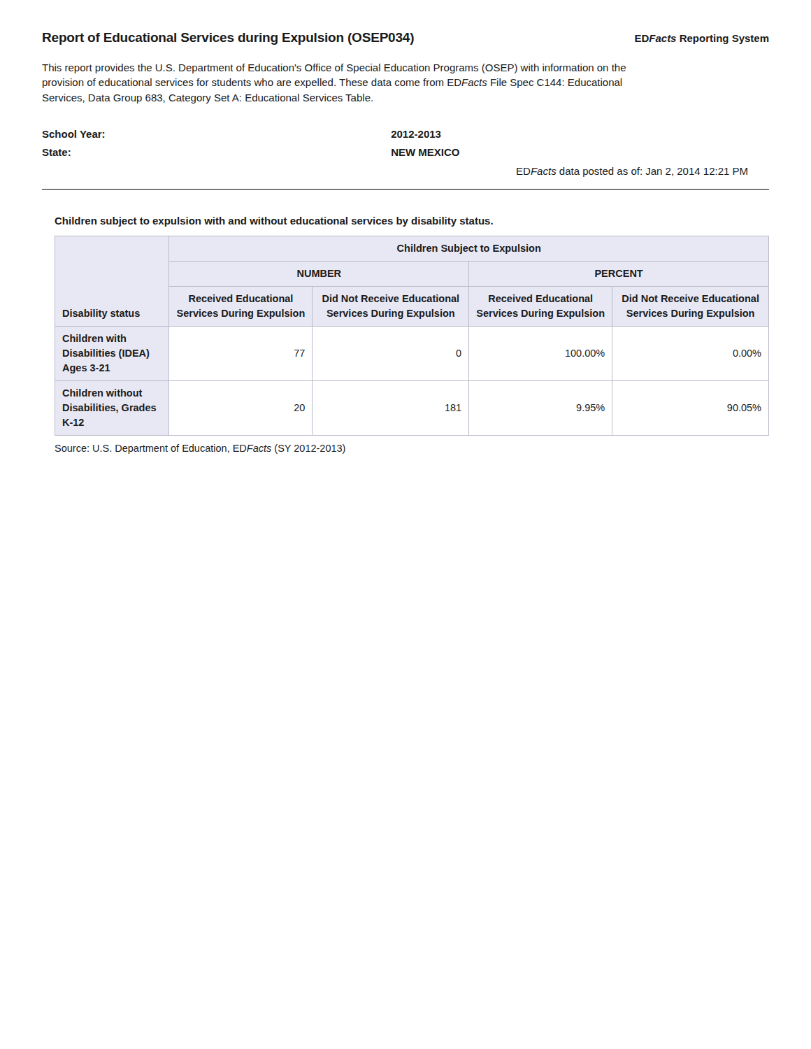Report of Educational Services during Expulsion (OSEP034)
EDFacts Reporting System
This report provides the U.S. Department of Education's Office of Special Education Programs (OSEP) with information on the provision of educational services for students who are expelled. These data come from EDFacts File Spec C144: Educational Services, Data Group 683, Category Set A: Educational Services Table.
| School Year: | 2012-2013 |
| State: | NEW MEXICO |
EDFacts data posted as of: Jan 2, 2014 12:21 PM
Children subject to expulsion with and without educational services by disability status.
| Disability status | Children Subject to Expulsion |
| --- | --- |
| NUMBER | PERCENT |
| Received Educational Services During Expulsion | Did Not Receive Educational Services During Expulsion | Received Educational Services During Expulsion | Did Not Receive Educational Services During Expulsion |
| Children with Disabilities (IDEA) Ages 3-21 | 77 | 0 | 100.00% | 0.00% |
| Children without Disabilities, Grades K-12 | 20 | 181 | 9.95% | 90.05% |
Source: U.S. Department of Education, EDFacts (SY 2012-2013)